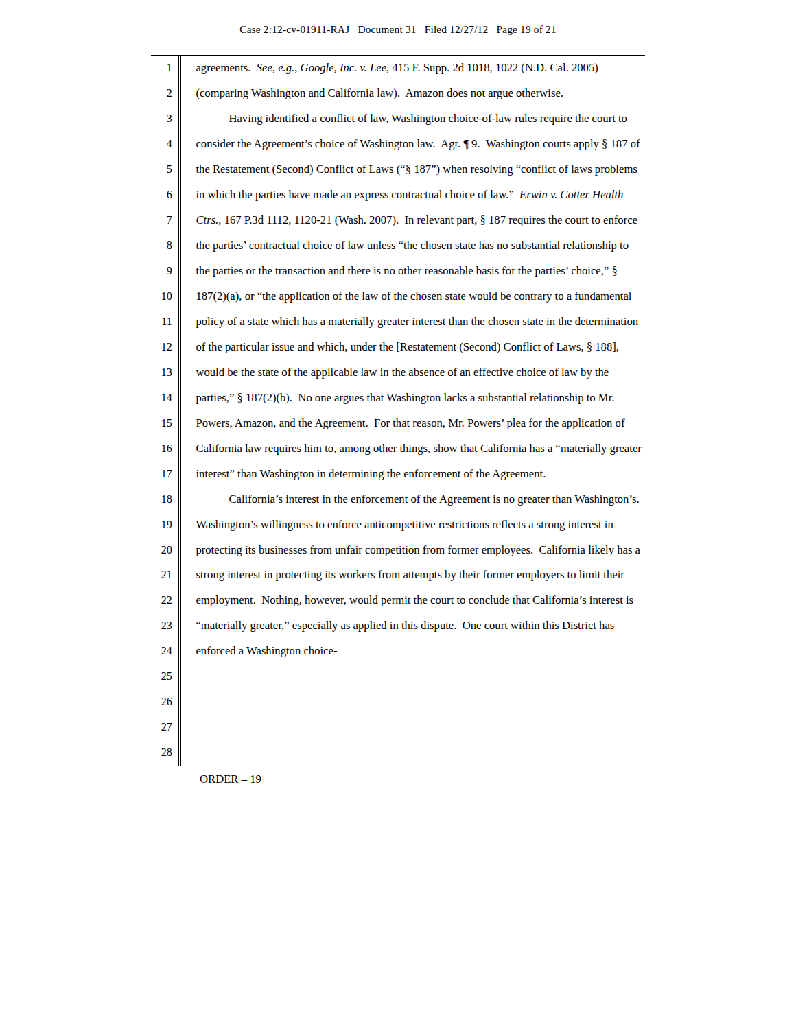Case 2:12-cv-01911-RAJ Document 31 Filed 12/27/12 Page 19 of 21
1
2
3
4
5
6
7
8
9
10
11
12
13
14
15
16
17
18
19
20
21
22
23
24
25
26
27
28
agreements. See, e.g., Google, Inc. v. Lee, 415 F. Supp. 2d 1018, 1022 (N.D. Cal. 2005) (comparing Washington and California law). Amazon does not argue otherwise.
Having identified a conflict of law, Washington choice-of-law rules require the court to consider the Agreement’s choice of Washington law. Agr. ¶ 9. Washington courts apply § 187 of the Restatement (Second) Conflict of Laws (“§ 187”) when resolving “conflict of laws problems in which the parties have made an express contractual choice of law.” Erwin v. Cotter Health Ctrs., 167 P.3d 1112, 1120-21 (Wash. 2007). In relevant part, § 187 requires the court to enforce the parties’ contractual choice of law unless “the chosen state has no substantial relationship to the parties or the transaction and there is no other reasonable basis for the parties’ choice,” § 187(2)(a), or “the application of the law of the chosen state would be contrary to a fundamental policy of a state which has a materially greater interest than the chosen state in the determination of the particular issue and which, under the [Restatement (Second) Conflict of Laws, § 188], would be the state of the applicable law in the absence of an effective choice of law by the parties,” § 187(2)(b). No one argues that Washington lacks a substantial relationship to Mr. Powers, Amazon, and the Agreement. For that reason, Mr. Powers’ plea for the application of California law requires him to, among other things, show that California has a “materially greater interest” than Washington in determining the enforcement of the Agreement.
California’s interest in the enforcement of the Agreement is no greater than Washington’s. Washington’s willingness to enforce anticompetitive restrictions reflects a strong interest in protecting its businesses from unfair competition from former employees. California likely has a strong interest in protecting its workers from attempts by their former employers to limit their employment. Nothing, however, would permit the court to conclude that California’s interest is “materially greater,” especially as applied in this dispute. One court within this District has enforced a Washington choice-
ORDER – 19